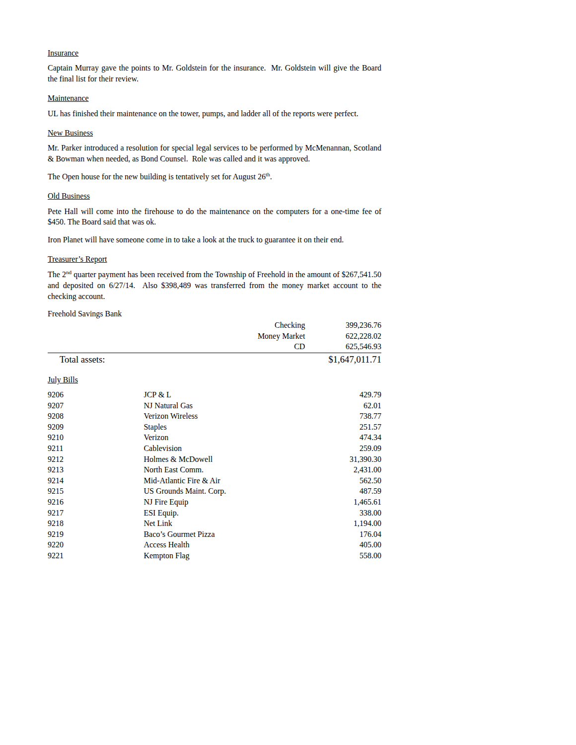Insurance
Captain Murray gave the points to Mr. Goldstein for the insurance. Mr. Goldstein will give the Board the final list for their review.
Maintenance
UL has finished their maintenance on the tower, pumps, and ladder all of the reports were perfect.
New Business
Mr. Parker introduced a resolution for special legal services to be performed by McMenannan, Scotland & Bowman when needed, as Bond Counsel. Role was called and it was approved.
The Open house for the new building is tentatively set for August 26th.
Old Business
Pete Hall will come into the firehouse to do the maintenance on the computers for a one-time fee of $450. The Board said that was ok.
Iron Planet will have someone come in to take a look at the truck to guarantee it on their end.
Treasurer’s Report
The 2nd quarter payment has been received from the Township of Freehold in the amount of $267,541.50 and deposited on 6/27/14. Also $398,489 was transferred from the money market account to the checking account.
Freehold Savings Bank
| Checking | 399,236.76 |
| Money Market | 622,228.02 |
| CD | 625,546.93 |
| Total assets: | $1,647,011.71 |
July Bills
| 9206 | JCP & L | 429.79 |
| 9207 | NJ Natural Gas | 62.01 |
| 9208 | Verizon Wireless | 738.77 |
| 9209 | Staples | 251.57 |
| 9210 | Verizon | 474.34 |
| 9211 | Cablevision | 259.09 |
| 9212 | Holmes & McDowell | 31,390.30 |
| 9213 | North East Comm. | 2,431.00 |
| 9214 | Mid-Atlantic Fire & Air | 562.50 |
| 9215 | US Grounds Maint. Corp. | 487.59 |
| 9216 | NJ Fire Equip | 1,465.61 |
| 9217 | ESI Equip. | 338.00 |
| 9218 | Net Link | 1,194.00 |
| 9219 | Baco’s Gourmet Pizza | 176.04 |
| 9220 | Access Health | 405.00 |
| 9221 | Kempton Flag | 558.00 |